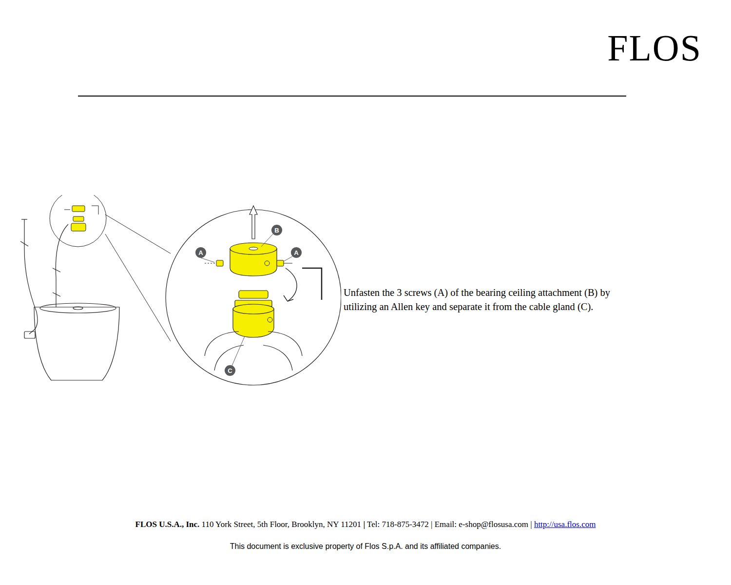FLOS
A A B C
Unfasten the 3 screws (A) of the bearing ceiling attachment (B) by utilizing an Allen key and separate it from the cable gland (C).
FLOS U.S.A., Inc. 110 York Street, 5th Floor, Brooklyn, NY 11201 | Tel: 718-875-3472 | Email: e-shop@flosusa.com | http://usa.flos.com
This document is exclusive property of Flos S.p.A. and its affiliated companies.